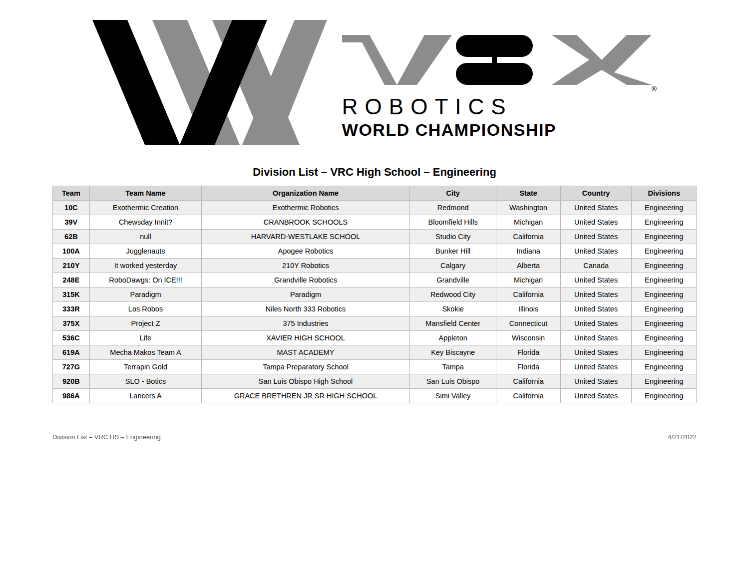®
ROBOTICS
WORLD CHAMPIONSHIP
Division List – VRC High School – Engineering
| Team | Team Name | Organization Name | City | State | Country | Divisions |
| --- | --- | --- | --- | --- | --- | --- |
| 10C | Exothermic Creation | Exothermic Robotics | Redmond | Washington | United States | Engineering |
| 39V | Chewsday Innit? | CRANBROOK SCHOOLS | Bloomfield Hills | Michigan | United States | Engineering |
| 62B | null | HARVARD-WESTLAKE SCHOOL | Studio City | California | United States | Engineering |
| 100A | Jugglenauts | Apogee Robotics | Bunker Hill | Indiana | United States | Engineering |
| 210Y | It worked yesterday | 210Y Robotics | Calgary | Alberta | Canada | Engineering |
| 248E | RoboDawgs: On ICE!!! | Grandville Robotics | Grandville | Michigan | United States | Engineering |
| 315K | Paradigm | Paradigm | Redwood City | California | United States | Engineering |
| 333R | Los Robos | Niles North 333 Robotics | Skokie | Illinois | United States | Engineering |
| 375X | Project Z | 375 Industries | Mansfield Center | Connecticut | United States | Engineering |
| 536C | Life | XAVIER HIGH SCHOOL | Appleton | Wisconsin | United States | Engineering |
| 619A | Mecha Makos Team A | MAST ACADEMY | Key Biscayne | Florida | United States | Engineering |
| 727G | Terrapin Gold | Tampa Preparatory School | Tampa | Florida | United States | Engineering |
| 920B | SLO - Botics | San Luis Obispo High School | San Luis Obispo | California | United States | Engineering |
| 986A | Lancers A | GRACE BRETHREN JR SR HIGH SCHOOL | Simi Valley | California | United States | Engineering |
Division List – VRC HS – Engineering 4/21/2022